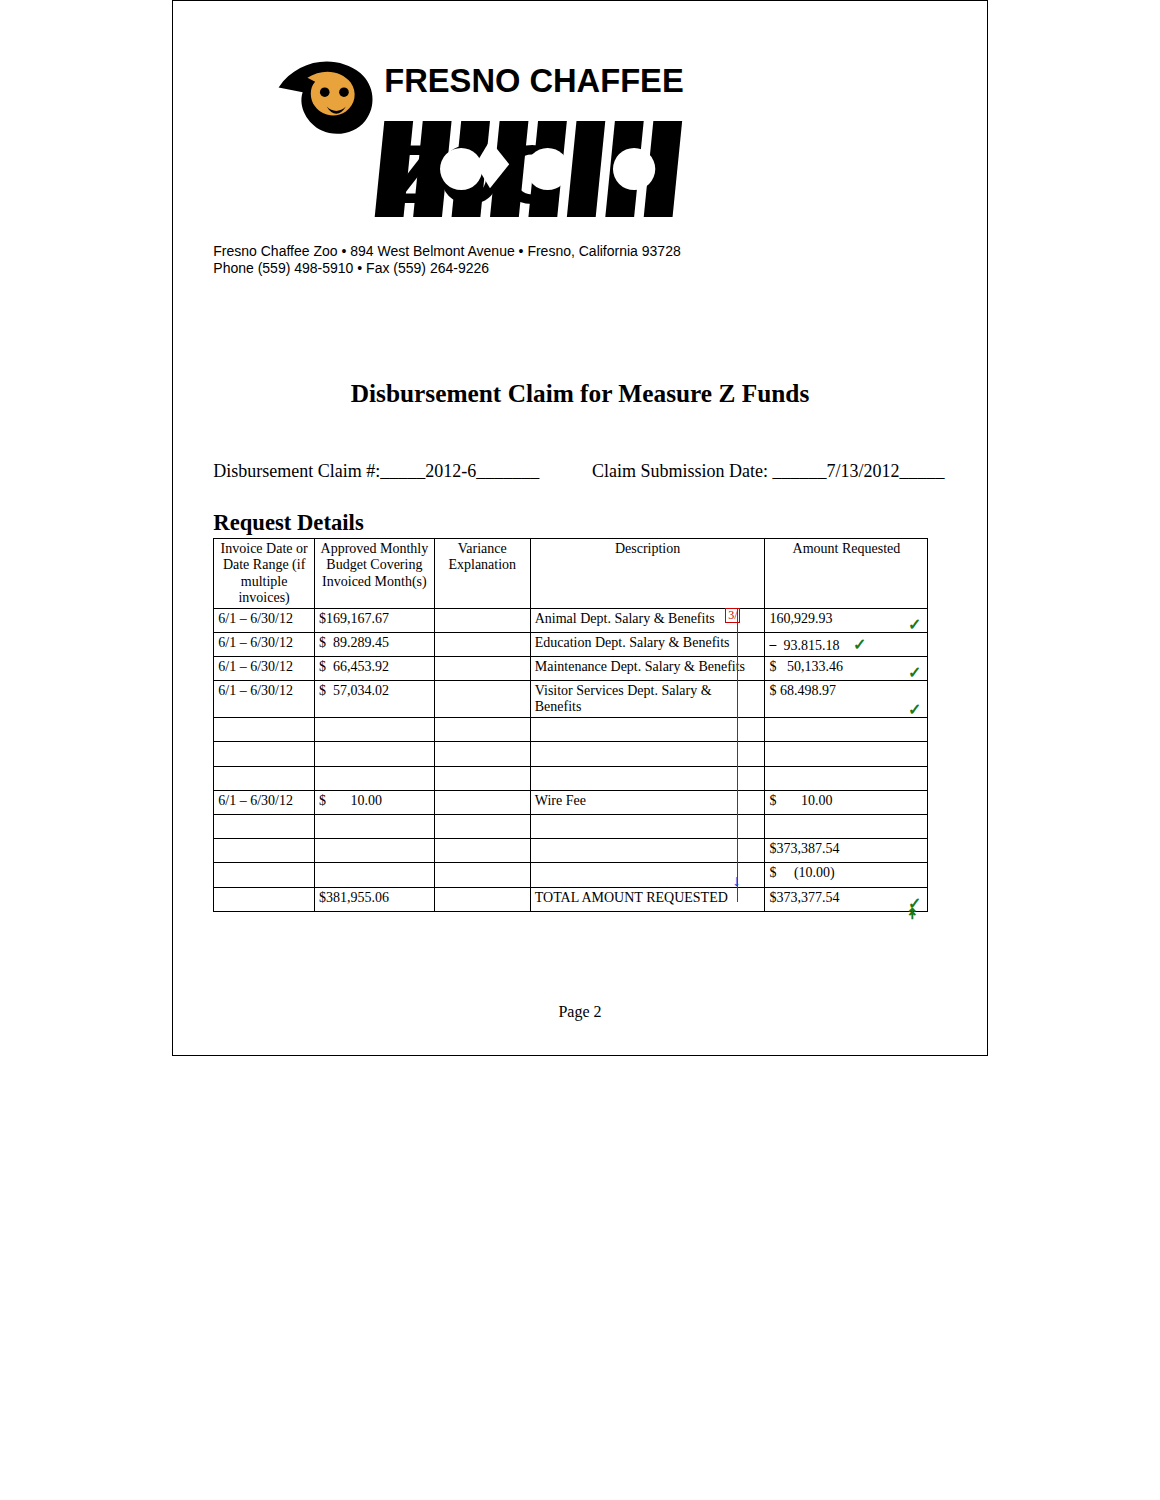Fresno Chaffee Zoo • 894 West Belmont Avenue • Fresno, California 93728
Phone (559) 498-5910 • Fax (559) 264-9226
Disbursement Claim for Measure Z Funds
Disbursement Claim #:_____2012-6_______ Claim Submission Date: ______7/13/2012_____
Request Details
| Invoice Date or Date Range (if multiple invoices) | Approved Monthly Budget Covering Invoiced Month(s) | Variance Explanation | Description | Amount Requested |
| --- | --- | --- | --- | --- |
| 6/1 – 6/30/12 | $169,167.67 | | Animal Dept. Salary & Benefits | 3/ 160,929.93 ✓ |
| 6/1 – 6/30/12 | $ 89.289.45 | | Education Dept. Salary & Benefits | 93.815.18 ✓ |
| 6/1 – 6/30/12 | $ 66,453.92 | | Maintenance Dept. Salary & Benefits | $ 50,133.46 ✓ |
| 6/1 – 6/30/12 | $ 57,034.02 | | Visitor Services Dept. Salary & Benefits | $ 68.498.97 ✓ |
| 6/1 – 6/30/12 | $ 10.00 | | Wire Fee | $ 10.00 |
| | | | | $373,387.54 |
| | | | | ↓ $ (10.00) |
| | $381,955.06 | | TOTAL AMOUNT REQUESTED | $373,377.54 ✓ ↟ |
Page 2